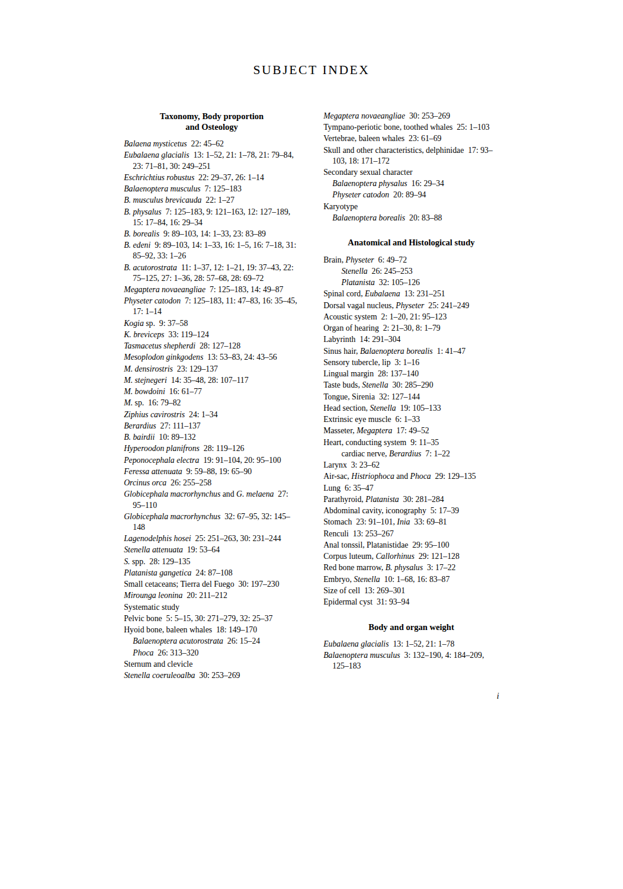SUBJECT INDEX
Taxonomy, Body proportion
and Osteology
Balaena mysticetus 22: 45–62
Eubalaena glacialis 13: 1–52, 21: 1–78, 21: 79–84, 23: 71–81, 30: 249–251
Eschrichtius robustus 22: 29–37, 26: 1–14
Balaenoptera musculus 7: 125–183
B. musculus brevicauda 22: 1–27
B. physalus 7: 125–183, 9: 121–163, 12: 127–189, 15: 17–84, 16: 29–34
B. borealis 9: 89–103, 14: 1–33, 23: 83–89
B. edeni 9: 89–103, 14: 1–33, 16: 1–5, 16: 7–18, 31: 85–92, 33: 1–26
B. acutorostrata 11: 1–37, 12: 1–21, 19: 37–43, 22: 75–125, 27: 1–36, 28: 57–68, 28: 69–72
Megaptera novaeangliae 7: 125–183, 14: 49–87
Physeter catodon 7: 125–183, 11: 47–83, 16: 35–45, 17: 1–14
Kogia sp. 9: 37–58
K. breviceps 33: 119–124
Tasmacetus shepherdi 28: 127–128
Mesoplodon ginkgodens 13: 53–83, 24: 43–56
M. densirostris 23: 129–137
M. stejnegeri 14: 35–48, 28: 107–117
M. bowdoini 16: 61–77
M. sp. 16: 79–82
Ziphius cavirostris 24: 1–34
Berardius 27: 111–137
B. bairdii 10: 89–132
Hyperoodon planifrons 28: 119–126
Peponocephala electra 19: 91–104, 20: 95–100
Feressa attenuata 9: 59–88, 19: 65–90
Orcinus orca 26: 255–258
Globicephala macrorhynchus and G. melaena 27: 95–110
Globicephala macrorhynchus 32: 67–95, 32: 145–148
Lagenodelphis hosei 25: 251–263, 30: 231–244
Stenella attenuata 19: 53–64
S. spp. 28: 129–135
Platanista gangetica 24: 87–108
Small cetaceans; Tierra del Fuego 30: 197–230
Mirounga leonina 20: 211–212
Systematic study
Pelvic bone 5: 5–15, 30: 271–279, 32: 25–37
Hyoid bone, baleen whales 18: 149–170
Balaenoptera acutorostrata 26: 15–24
Phoca 26: 313–320
Sternum and clevicle
Stenella coeruleoalba 30: 253–269
Megaptera novaeangliae 30: 253–269
Tympano-periotic bone, toothed whales 25: 1–103
Vertebrae, baleen whales 23: 61–69
Skull and other characteristics, delphinidae 17: 93–103, 18: 171–172
Secondary sexual character
Balaenoptera physalus 16: 29–34
Physeter catodon 20: 89–94
Karyotype
Balaenoptera borealis 20: 83–88
Anatomical and Histological study
Brain, Physeter 6: 49–72
Stenella 26: 245–253
Platanista 32: 105–126
Spinal cord, Eubalaena 13: 231–251
Dorsal vagal nucleus, Physeter 25: 241–249
Acoustic system 2: 1–20, 21: 95–123
Organ of hearing 2: 21–30, 8: 1–79
Labyrinth 14: 291–304
Sinus hair, Balaenoptera borealis 1: 41–47
Sensory tubercle, lip 3: 1–16
Lingual margin 28: 137–140
Taste buds, Stenella 30: 285–290
Tongue, Sirenia 32: 127–144
Head section, Stenella 19: 105–133
Extrinsic eye muscle 6: 1–33
Masseter, Megaptera 17: 49–52
Heart, conducting system 9: 11–35
cardiac nerve, Berardius 7: 1–22
Larynx 3: 23–62
Air-sac, Histriophoca and Phoca 29: 129–135
Lung 6: 35–47
Parathyroid, Platanista 30: 281–284
Abdominal cavity, iconography 5: 17–39
Stomach 23: 91–101, Inia 33: 69–81
Renculi 13: 253–267
Anal tonssil, Platanistidae 29: 95–100
Corpus luteum, Callorhinus 29: 121–128
Red bone marrow, B. physalus 3: 17–22
Embryo, Stenella 10: 1–68, 16: 83–87
Size of cell 13: 269–301
Epidermal cyst 31: 93–94
Body and organ weight
Eubalaena glacialis 13: 1–52, 21: 1–78
Balaenoptera musculus 3: 132–190, 4: 184–209, 125–183
i